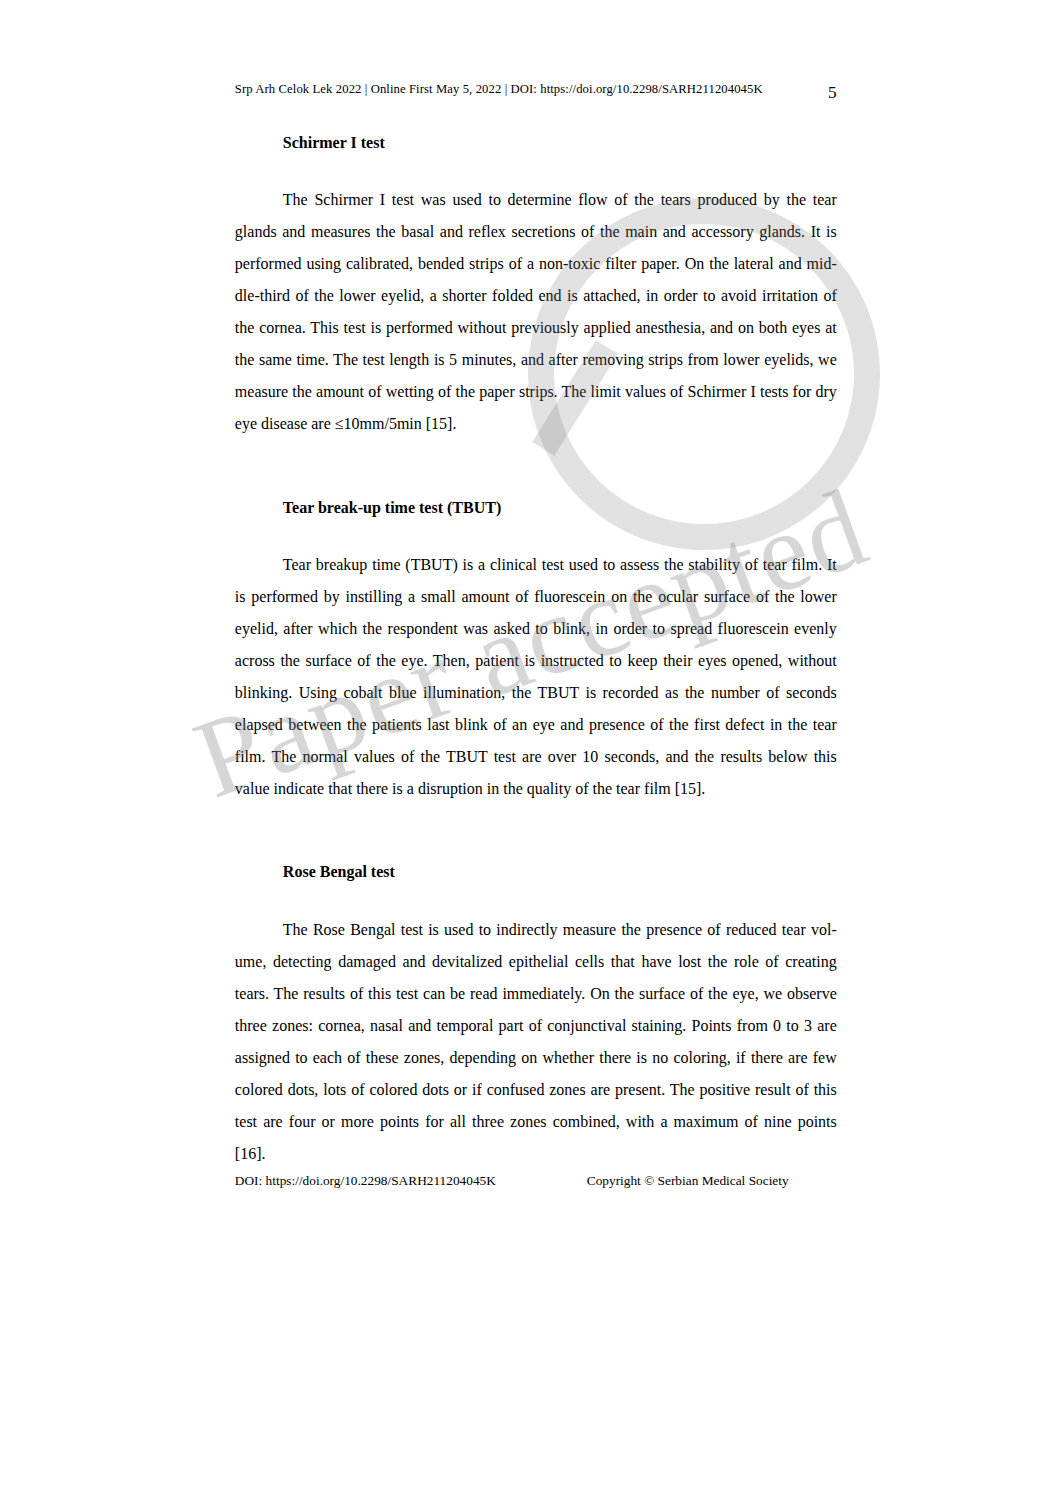Srp Arh Celok Lek 2022 | Online First May 5, 2022 | DOI: https://doi.org/10.2298/SARH211204045K
5
Schirmer I test
The Schirmer I test was used to determine flow of the tears produced by the tear glands and measures the basal and reflex secretions of the main and accessory glands. It is performed using calibrated, bended strips of a non-toxic filter paper. On the lateral and middle-third of the lower eyelid, a shorter folded end is attached, in order to avoid irritation of the cornea. This test is performed without previously applied anesthesia, and on both eyes at the same time. The test length is 5 minutes, and after removing strips from lower eyelids, we measure the amount of wetting of the paper strips. The limit values of Schirmer I tests for dry eye disease are ≤10mm/5min [15].
Tear break-up time test (TBUT)
Tear breakup time (TBUT) is a clinical test used to assess the stability of tear film. It is performed by instilling a small amount of fluorescein on the ocular surface of the lower eyelid, after which the respondent was asked to blink, in order to spread fluorescein evenly across the surface of the eye. Then, patient is instructed to keep their eyes opened, without blinking. Using cobalt blue illumination, the TBUT is recorded as the number of seconds elapsed between the patients last blink of an eye and presence of the first defect in the tear film. The normal values of the TBUT test are over 10 seconds, and the results below this value indicate that there is a disruption in the quality of the tear film [15].
Rose Bengal test
The Rose Bengal test is used to indirectly measure the presence of reduced tear volume, detecting damaged and devitalized epithelial cells that have lost the role of creating tears. The results of this test can be read immediately. On the surface of the eye, we observe three zones: cornea, nasal and temporal part of conjunctival staining. Points from 0 to 3 are assigned to each of these zones, depending on whether there is no coloring, if there are few colored dots, lots of colored dots or if confused zones are present. The positive result of this test are four or more points for all three zones combined, with a maximum of nine points [16].
DOI: https://doi.org/10.2298/SARH211204045K
Copyright © Serbian Medical Society
Paper accepted